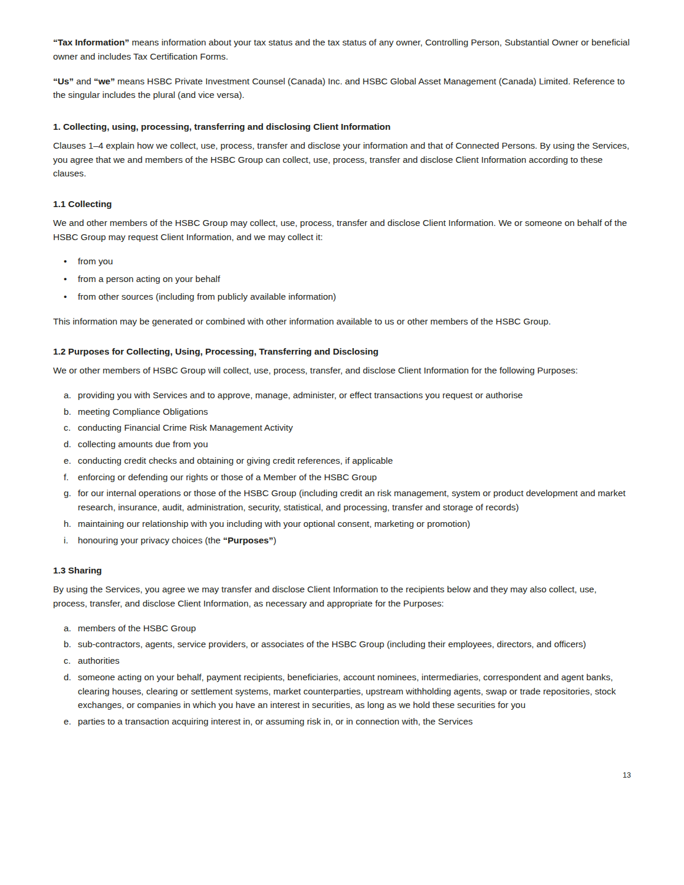“Tax Information” means information about your tax status and the tax status of any owner, Controlling Person, Substantial Owner or beneficial owner and includes Tax Certification Forms.
“Us” and “we” means HSBC Private Investment Counsel (Canada) Inc. and HSBC Global Asset Management (Canada) Limited. Reference to the singular includes the plural (and vice versa).
1. Collecting, using, processing, transferring and disclosing Client Information
Clauses 1–4 explain how we collect, use, process, transfer and disclose your information and that of Connected Persons. By using the Services, you agree that we and members of the HSBC Group can collect, use, process, transfer and disclose Client Information according to these clauses.
1.1 Collecting
We and other members of the HSBC Group may collect, use, process, transfer and disclose Client Information. We or someone on behalf of the HSBC Group may request Client Information, and we may collect it:
from you
from a person acting on your behalf
from other sources (including from publicly available information)
This information may be generated or combined with other information available to us or other members of the HSBC Group.
1.2 Purposes for Collecting, Using, Processing, Transferring and Disclosing
We or other members of HSBC Group will collect, use, process, transfer, and disclose Client Information for the following Purposes:
providing you with Services and to approve, manage, administer, or effect transactions you request or authorise
meeting Compliance Obligations
conducting Financial Crime Risk Management Activity
collecting amounts due from you
conducting credit checks and obtaining or giving credit references, if applicable
enforcing or defending our rights or those of a Member of the HSBC Group
for our internal operations or those of the HSBC Group (including credit an risk management, system or product development and market research, insurance, audit, administration, security, statistical, and processing, transfer and storage of records)
maintaining our relationship with you including with your optional consent, marketing or promotion)
honouring your privacy choices (the “Purposes”)
1.3 Sharing
By using the Services, you agree we may transfer and disclose Client Information to the recipients below and they may also collect, use, process, transfer, and disclose Client Information, as necessary and appropriate for the Purposes:
members of the HSBC Group
sub-contractors, agents, service providers, or associates of the HSBC Group (including their employees, directors, and officers)
authorities
someone acting on your behalf, payment recipients, beneficiaries, account nominees, intermediaries, correspondent and agent banks, clearing houses, clearing or settlement systems, market counterparties, upstream withholding agents, swap or trade repositories, stock exchanges, or companies in which you have an interest in securities, as long as we hold these securities for you
parties to a transaction acquiring interest in, or assuming risk in, or in connection with, the Services
13